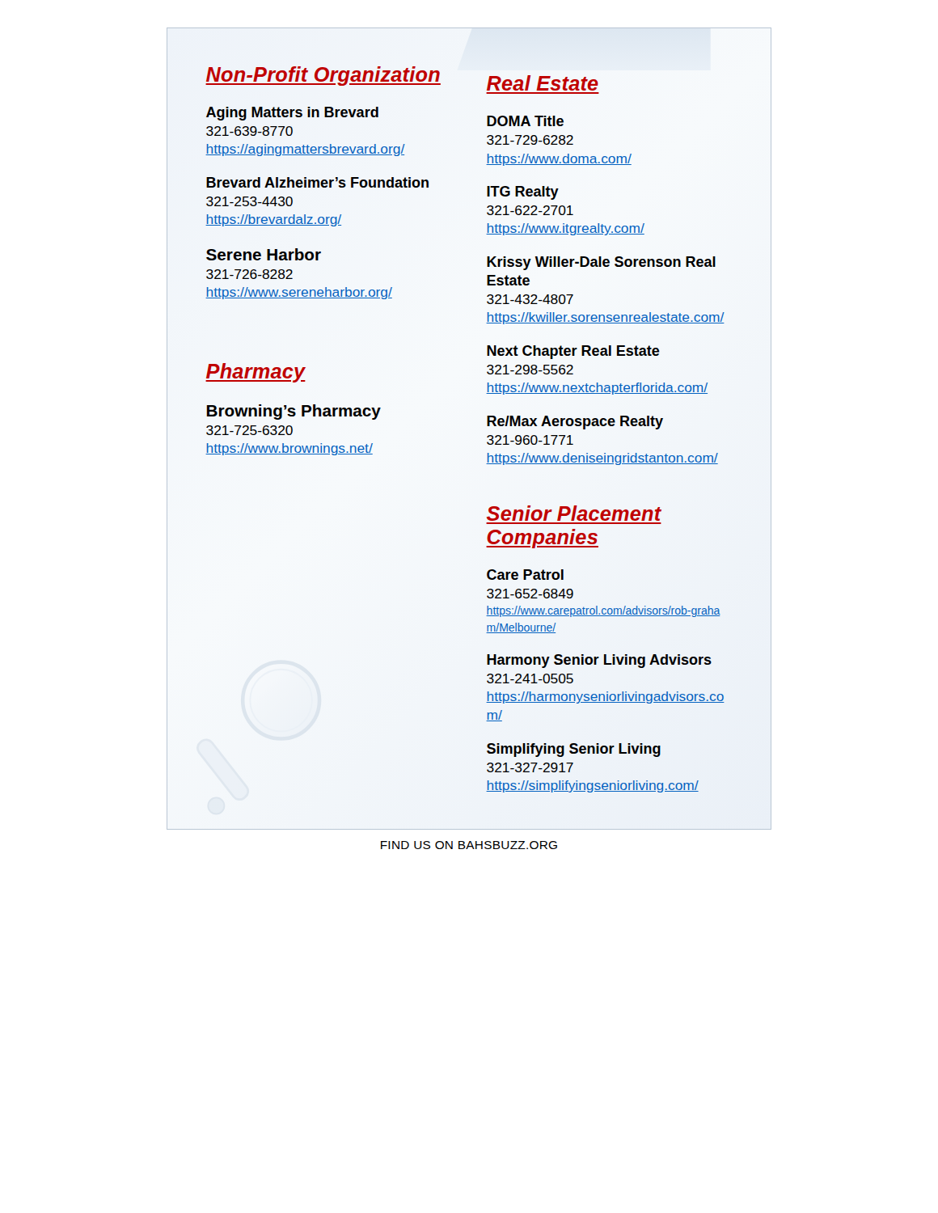Non-Profit Organization
Aging Matters in Brevard
321-639-8770
https://agingmattersbrevard.org/
Brevard Alzheimer’s Foundation
321-253-4430
https://brevardalz.org/
Serene Harbor
321-726-8282
https://www.sereneharbor.org/
Pharmacy
Browning’s Pharmacy
321-725-6320
https://www.brownings.net/
Real Estate
DOMA Title
321-729-6282
https://www.doma.com/
ITG Realty
321-622-2701
https://www.itgrealty.com/
Krissy Willer-Dale Sorenson Real Estate
321-432-4807
https://kwiller.sorensenrealestate.com/
Next Chapter Real Estate
321-298-5562
https://www.nextchapterflorida.com/
Re/Max Aerospace Realty
321-960-1771
https://www.deniseingridstanton.com/
Senior Placement Companies
Care Patrol
321-652-6849
https://www.carepatrol.com/advisors/rob-graham/Melbourne/
Harmony Senior Living Advisors
321-241-0505
https://harmonyseniorlivingadvisors.com/
Simplifying Senior Living
321-327-2917
https://simplifyingseniorliving.com/
FIND US ON BAHSBUZZ.ORG